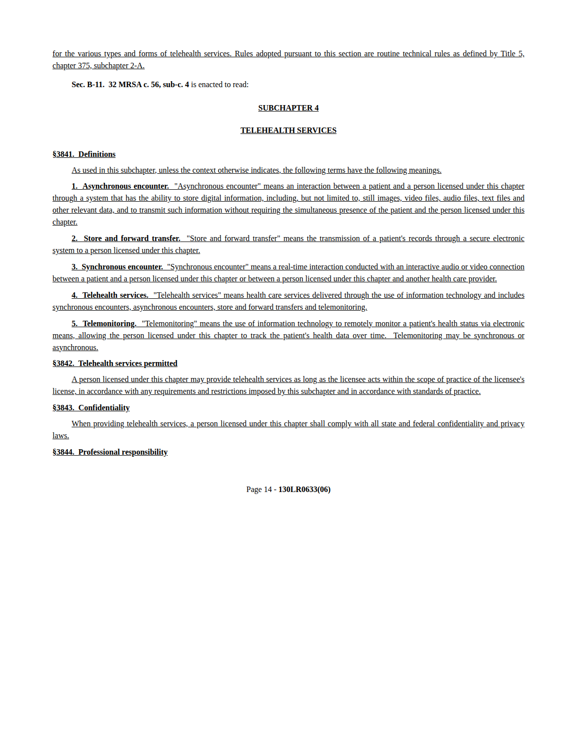for the various types and forms of telehealth services. Rules adopted pursuant to this section are routine technical rules as defined by Title 5, chapter 375, subchapter 2-A.
Sec. B-11. 32 MRSA c. 56, sub-c. 4 is enacted to read:
SUBCHAPTER 4
TELEHEALTH SERVICES
§3841. Definitions
As used in this subchapter, unless the context otherwise indicates, the following terms have the following meanings.
1. Asynchronous encounter. "Asynchronous encounter" means an interaction between a patient and a person licensed under this chapter through a system that has the ability to store digital information, including, but not limited to, still images, video files, audio files, text files and other relevant data, and to transmit such information without requiring the simultaneous presence of the patient and the person licensed under this chapter.
2. Store and forward transfer. "Store and forward transfer" means the transmission of a patient's records through a secure electronic system to a person licensed under this chapter.
3. Synchronous encounter. "Synchronous encounter" means a real-time interaction conducted with an interactive audio or video connection between a patient and a person licensed under this chapter or between a person licensed under this chapter and another health care provider.
4. Telehealth services. "Telehealth services" means health care services delivered through the use of information technology and includes synchronous encounters, asynchronous encounters, store and forward transfers and telemonitoring.
5. Telemonitoring. "Telemonitoring" means the use of information technology to remotely monitor a patient's health status via electronic means, allowing the person licensed under this chapter to track the patient's health data over time. Telemonitoring may be synchronous or asynchronous.
§3842. Telehealth services permitted
A person licensed under this chapter may provide telehealth services as long as the licensee acts within the scope of practice of the licensee's license, in accordance with any requirements and restrictions imposed by this subchapter and in accordance with standards of practice.
§3843. Confidentiality
When providing telehealth services, a person licensed under this chapter shall comply with all state and federal confidentiality and privacy laws.
§3844. Professional responsibility
Page 14 - 130LR0633(06)